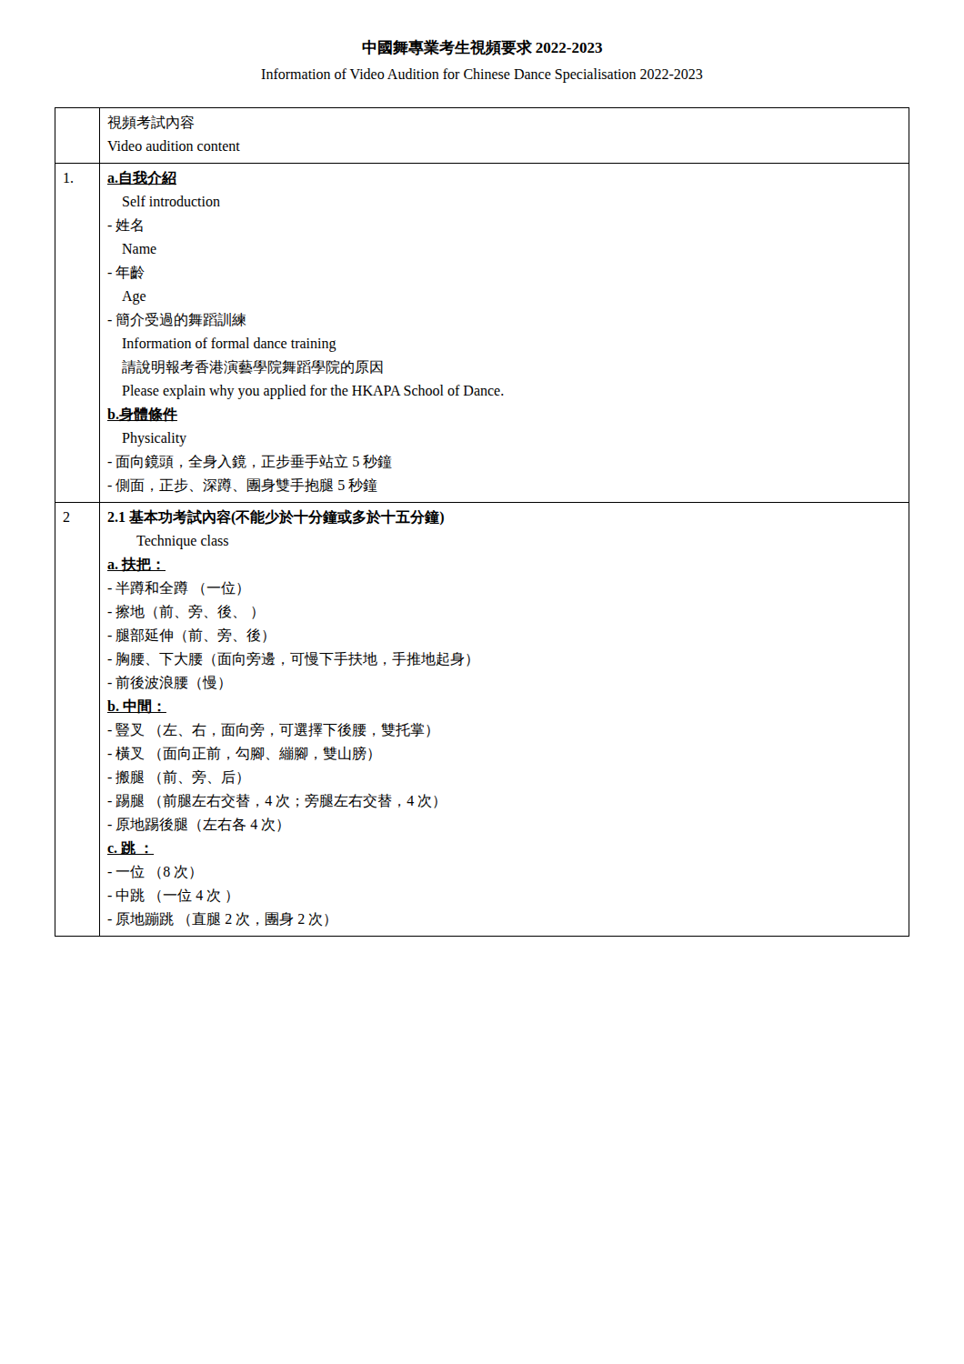中國舞專業考生視頻要求 2022-2023
Information of Video Audition for Chinese Dance Specialisation 2022-2023
| | 視頻考試內容 Video audition content |
| 1. | a.自我介紹 Self introduction - 姓名 Name - 年齡 Age - 簡介受過的舞蹈訓練 Information of formal dance training 請說明報考香港演藝學院舞蹈學院的原因 Please explain why you applied for the HKAPA School of Dance. b.身體條件 Physicality - 面向鏡頭，全身入鏡，正步垂手站立 5 秒鐘 - 側面，正步、深蹲、團身雙手抱腿 5 秒鐘 |
| 2 | 2.1 基本功考試內容(不能少於十分鐘或多於十五分鐘) Technique class a. 扶把： - 半蹲和全蹲 （一位） - 擦地（前、旁、後、 ） - 腿部延伸（前、旁、後） - 胸腰、下大腰（面向旁邊，可慢下手扶地，手推地起身） - 前後波浪腰（慢） b. 中間： - 豎叉 （左、右，面向旁，可選擇下後腰，雙托掌） - 橫叉 （面向正前，勾腳、繃腳，雙山膀） - 搬腿 （前、旁、后） - 踢腿 （前腿左右交替，4 次；旁腿左右交替，4 次） - 原地踢後腿（左右各 4 次） c. 跳 ： - 一位 （8 次） - 中跳 （一位 4 次 ） - 原地蹦跳 （直腿 2 次，團身 2 次） |